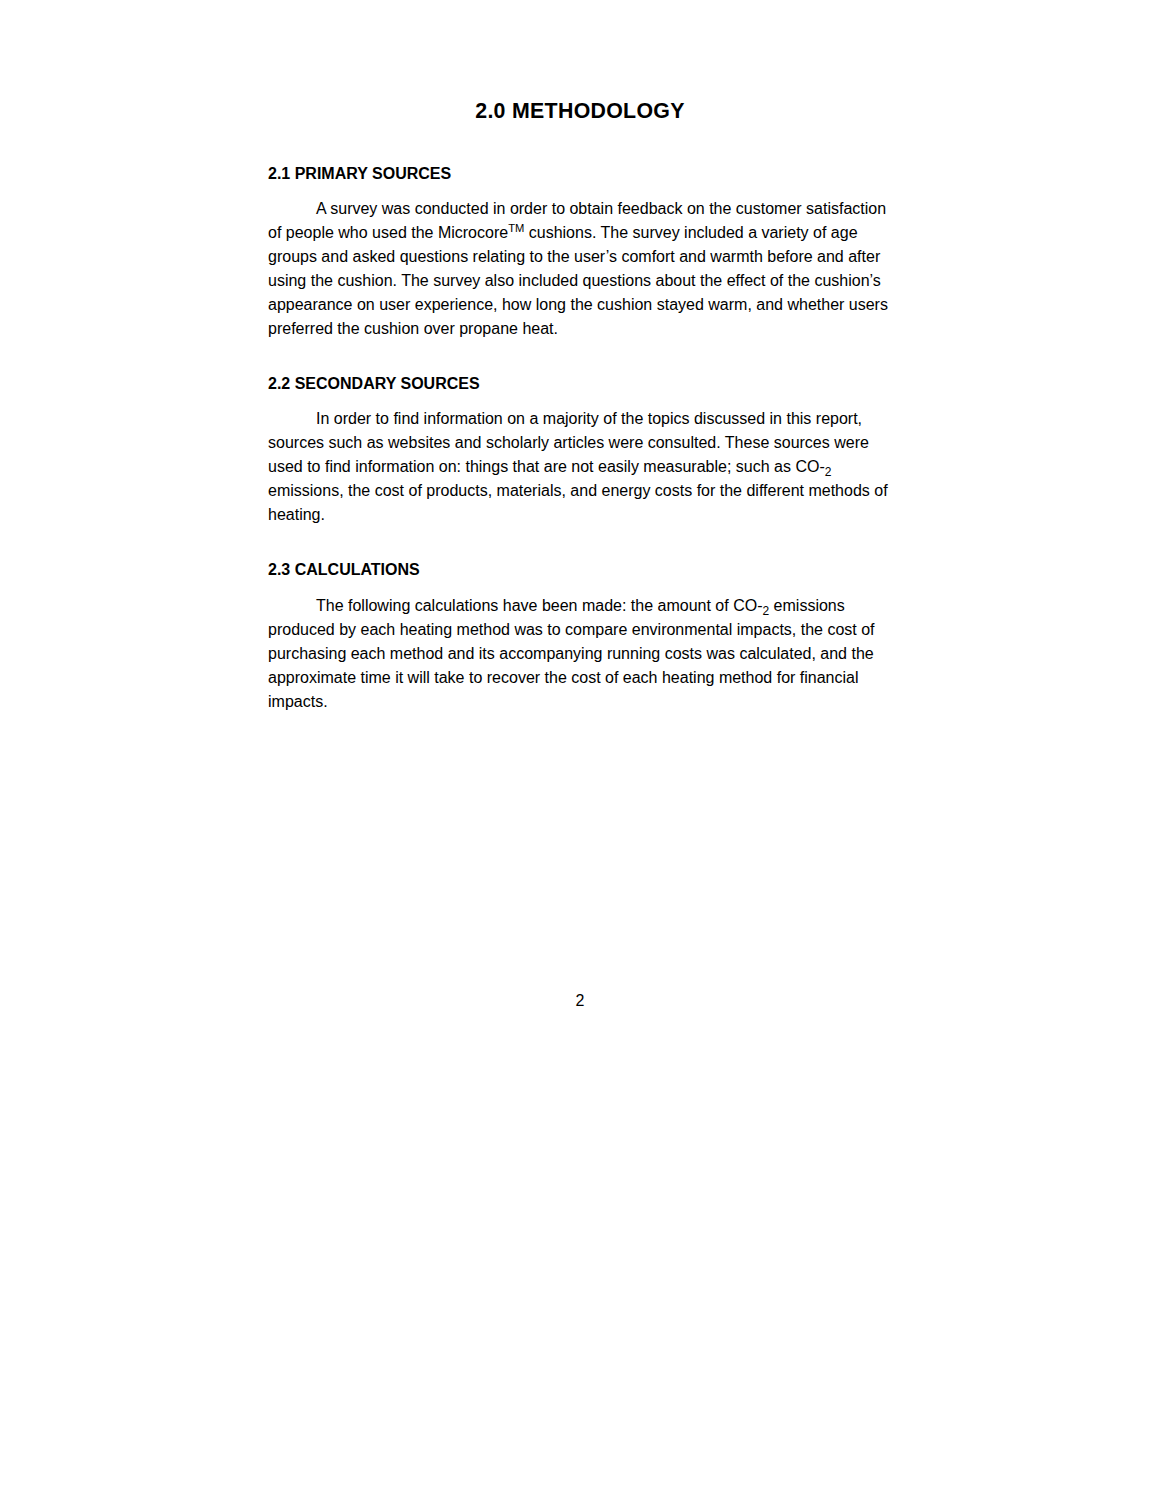2.0 METHODOLOGY
2.1 PRIMARY SOURCES
A survey was conducted in order to obtain feedback on the customer satisfaction of people who used the MicrocoreTM cushions. The survey included a variety of age groups and asked questions relating to the user’s comfort and warmth before and after using the cushion. The survey also included questions about the effect of the cushion’s appearance on user experience, how long the cushion stayed warm, and whether users preferred the cushion over propane heat.
2.2 SECONDARY SOURCES
In order to find information on a majority of the topics discussed in this report, sources such as websites and scholarly articles were consulted. These sources were used to find information on: things that are not easily measurable; such as CO-2 emissions, the cost of products, materials, and energy costs for the different methods of heating.
2.3 CALCULATIONS
The following calculations have been made: the amount of CO-2 emissions produced by each heating method was to compare environmental impacts, the cost of purchasing each method and its accompanying running costs was calculated, and the approximate time it will take to recover the cost of each heating method for financial impacts.
2